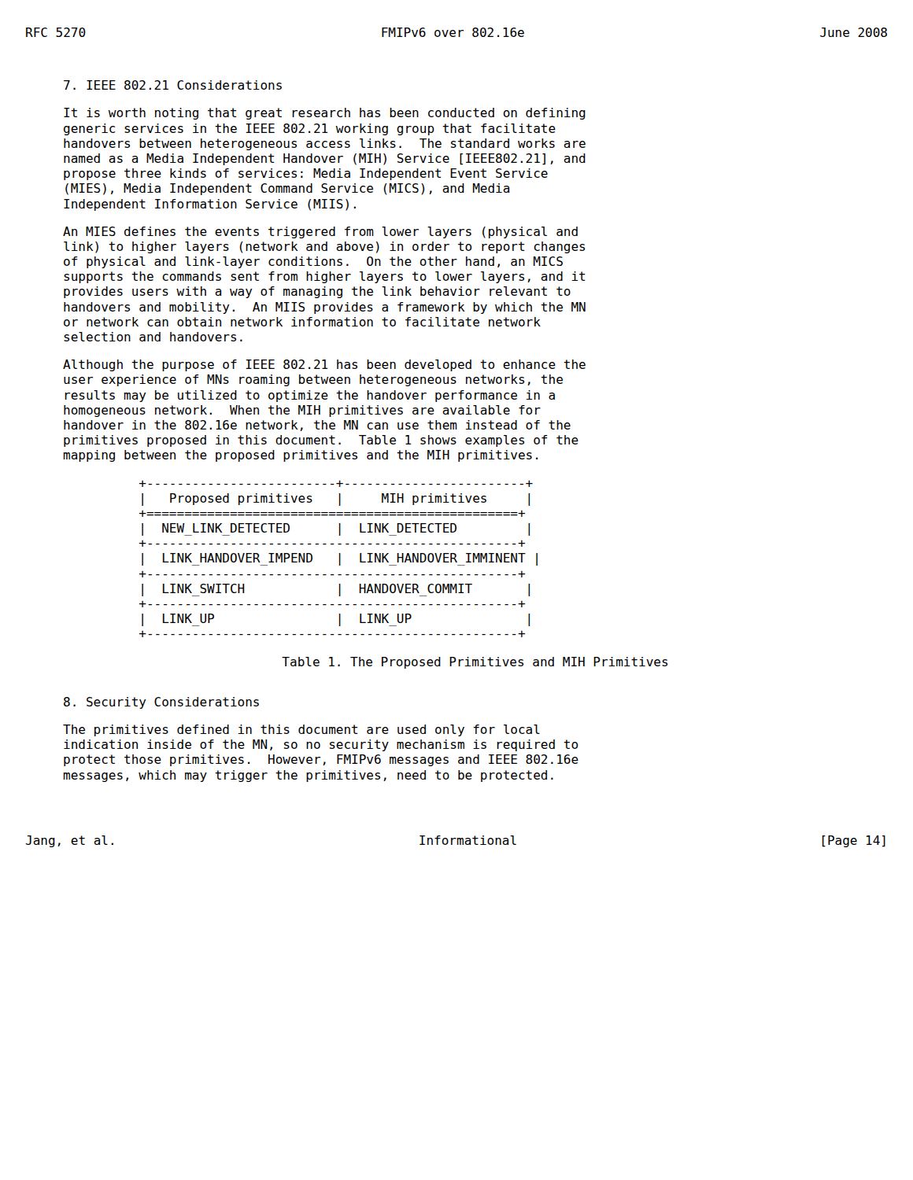RFC 5270 FMIPv6 over 802.16e June 2008
7. IEEE 802.21 Considerations
It is worth noting that great research has been conducted on defining generic services in the IEEE 802.21 working group that facilitate handovers between heterogeneous access links. The standard works are named as a Media Independent Handover (MIH) Service [IEEE802.21], and propose three kinds of services: Media Independent Event Service (MIES), Media Independent Command Service (MICS), and Media Independent Information Service (MIIS).
An MIES defines the events triggered from lower layers (physical and link) to higher layers (network and above) in order to report changes of physical and link-layer conditions. On the other hand, an MICS supports the commands sent from higher layers to lower layers, and it provides users with a way of managing the link behavior relevant to handovers and mobility. An MIIS provides a framework by which the MN or network can obtain network information to facilitate network selection and handovers.
Although the purpose of IEEE 802.21 has been developed to enhance the user experience of MNs roaming between heterogeneous networks, the results may be utilized to optimize the handover performance in a homogeneous network. When the MIH primitives are available for handover in the 802.16e network, the MN can use them instead of the primitives proposed in this document. Table 1 shows examples of the mapping between the proposed primitives and the MIH primitives.
          +-------------------------+------------------------+
          |   Proposed primitives   |     MIH primitives     |
          +=================================================+
          |  NEW_LINK_DETECTED      |  LINK_DETECTED         |
          +-------------------------------------------------+
          |  LINK_HANDOVER_IMPEND   |  LINK_HANDOVER_IMMINENT |
          +-------------------------------------------------+
          |  LINK_SWITCH            |  HANDOVER_COMMIT       |
          +-------------------------------------------------+
          |  LINK_UP                |  LINK_UP               |
          +-------------------------------------------------+
Table 1. The Proposed Primitives and MIH Primitives
8. Security Considerations
The primitives defined in this document are used only for local indication inside of the MN, so no security mechanism is required to protect those primitives. However, FMIPv6 messages and IEEE 802.16e messages, which may trigger the primitives, need to be protected.
Jang, et al. Informational [Page 14]